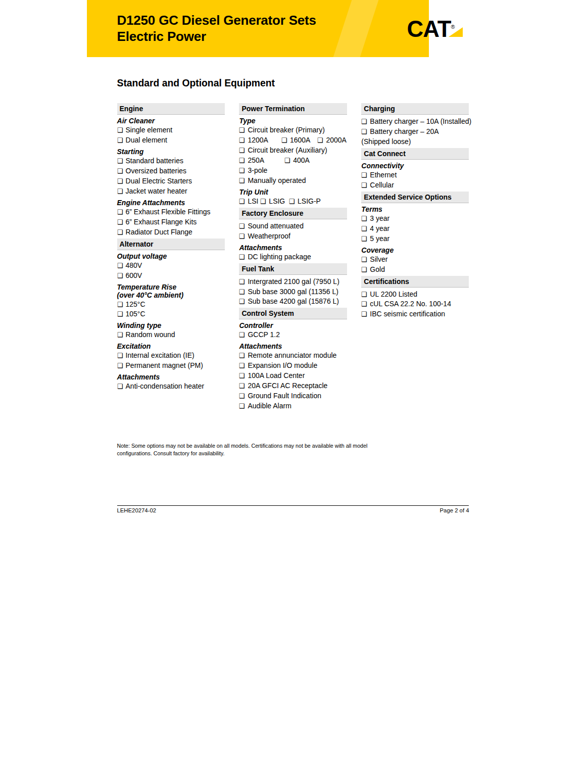D1250 GC Diesel Generator SetsElectric Power
CAT®
Standard and Optional Equipment
Engine
Air Cleaner
Single element
Dual element
Starting
Standard batteries
Oversized batteries
Dual Electric Starters
Jacket water heater
Engine Attachments
6” Exhaust Flexible Fittings
6” Exhaust Flange Kits
Radiator Duct Flange
Alternator
Output voltage
480V
600V
Temperature Rise
(over 40°C ambient)
125°C
105°C
Winding type
Random wound
Excitation
Internal excitation (IE)
Permanent magnet (PM)
Attachments
Anti-condensation heater
Power Termination
Type
Circuit breaker (Primary)
1200A 1600A 2000A
Circuit breaker (Auxiliary)
250A 400A
3-pole
Manually operated
Trip Unit
LSI LSIG LSIG-P
Factory Enclosure
Sound attenuated
Weatherproof
Attachments
DC lighting package
Fuel Tank
Intergrated 2100 gal (7950 L)
Sub base 3000 gal (11356 L)
Sub base 4200 gal (15876 L)
Control System
Controller
GCCP 1.2
Attachments
Remote annunciator module
Expansion I/O module
100A Load Center
20A GFCI AC Receptacle
Ground Fault Indication
Audible Alarm
Charging
Battery charger – 10A (Installed)
Battery charger – 20A
(Shipped loose)
Cat Connect
Connectivity
Ethernet
Cellular
Extended Service Options
Terms
3 year
4 year
5 year
Coverage
Silver
Gold
Certifications
UL 2200 Listed
cUL CSA 22.2 No. 100-14
IBC seismic certification
Note: Some options may not be available on all models. Certifications may not be available with all model configurations. Consult factory for availability.
LEHE20274-02 Page 2 of 4